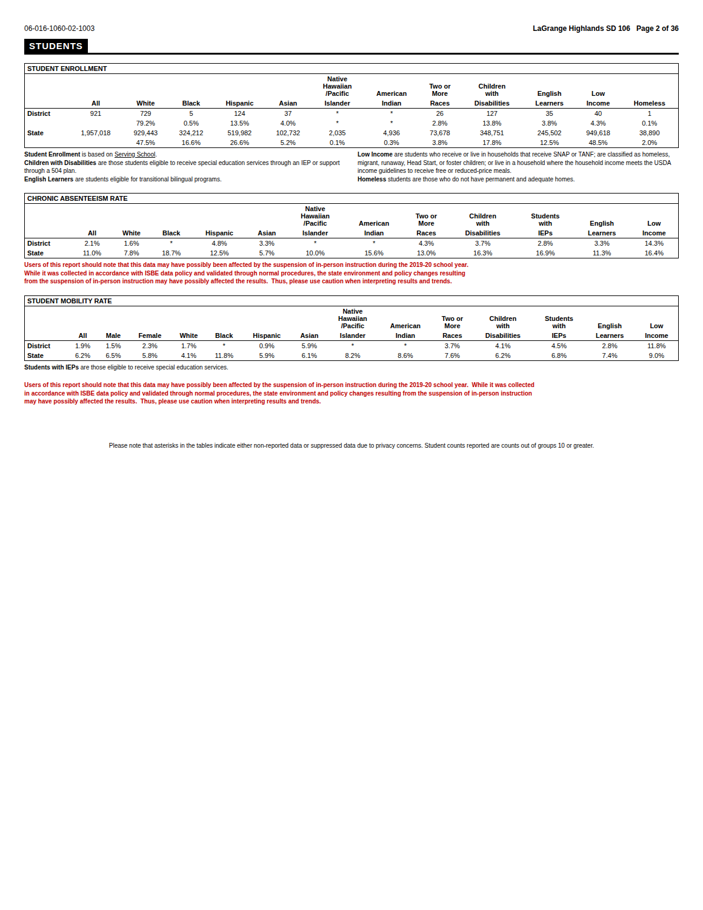06-016-1060-02-1003
LaGrange Highlands SD 106 Page 2 of 36
STUDENTS
STUDENT ENROLLMENT
| | | | | | | Native Hawaiian /Pacific | American | Two or More | Children with | English | Low | |
| --- | --- | --- | --- | --- | --- | --- | --- | --- | --- | --- | --- | --- |
| | All | White | Black | Hispanic | Asian | Islander | Indian | Races | Disabilities | Learners | Income | Homeless |
| District | 921 | 729 | 5 | 124 | 37 | * | * | 26 | 127 | 35 | 40 | 1 |
| | | 79.2% | 0.5% | 13.5% | 4.0% | * | * | 2.8% | 13.8% | 3.8% | 4.3% | 0.1% |
| State | 1,957,018 | 929,443 | 324,212 | 519,982 | 102,732 | 2,035 | 4,936 | 73,678 | 348,751 | 245,502 | 949,618 | 38,890 |
| | | 47.5% | 16.6% | 26.6% | 5.2% | 0.1% | 0.3% | 3.8% | 17.8% | 12.5% | 48.5% | 2.0% |
Student Enrollment is based on Serving School.
Children with Disabilities are those students eligible to receive special education services through an IEP or support through a 504 plan.
English Learners are students eligible for transitional bilingual programs.
Low Income are students who receive or live in households that receive SNAP or TANF; are classified as homeless, migrant, runaway, Head Start, or foster children; or live in a household where the household income meets the USDA income guidelines to receive free or reduced-price meals.
Homeless students are those who do not have permanent and adequate homes.
CHRONIC ABSENTEEISM RATE
| | | | | | | Native Hawaiian /Pacific | American | Two or More | Children with | Students with | English | Low |
| --- | --- | --- | --- | --- | --- | --- | --- | --- | --- | --- | --- | --- |
| | All | White | Black | Hispanic | Asian | Islander | Indian | Races | Disabilities | IEPs | Learners | Income |
| District | 2.1% | 1.6% | * | 4.8% | 3.3% | * | * | 4.3% | 3.7% | 2.8% | 3.3% | 14.3% |
| State | 11.0% | 7.8% | 18.7% | 12.5% | 5.7% | 10.0% | 15.6% | 13.0% | 16.3% | 16.9% | 11.3% | 16.4% |
Users of this report should note that this data may have possibly been affected by the suspension of in-person instruction during the 2019-20 school year.
While it was collected in accordance with ISBE data policy and validated through normal procedures, the state environment and policy changes resulting
from the suspension of in-person instruction may have possibly affected the results. Thus, please use caution when interpreting results and trends.
STUDENT MOBILITY RATE
| | | | | | | | | Native Hawaiian /Pacific | American | Two or More | Children with | Students with | English | Low |
| --- | --- | --- | --- | --- | --- | --- | --- | --- | --- | --- | --- | --- | --- | --- |
| | All | Male | Female | White | Black | Hispanic | Asian | Islander | Indian | Races | Disabilities | IEPs | Learners | Income |
| District | 1.9% | 1.5% | 2.3% | 1.7% | * | 0.9% | 5.9% | * | * | 3.7% | 4.1% | 4.5% | 2.8% | 11.8% |
| State | 6.2% | 6.5% | 5.8% | 4.1% | 11.8% | 5.9% | 6.1% | 8.2% | 8.6% | 7.6% | 6.2% | 6.8% | 7.4% | 9.0% |
Students with IEPs are those eligible to receive special education services.
Users of this report should note that this data may have possibly been affected by the suspension of in-person instruction during the 2019-20 school year. While it was collected
in accordance with ISBE data policy and validated through normal procedures, the state environment and policy changes resulting from the suspension of in-person instruction
may have possibly affected the results. Thus, please use caution when interpreting results and trends.
Please note that asterisks in the tables indicate either non-reported data or suppressed data due to privacy concerns. Student counts reported are counts out of groups 10 or greater.